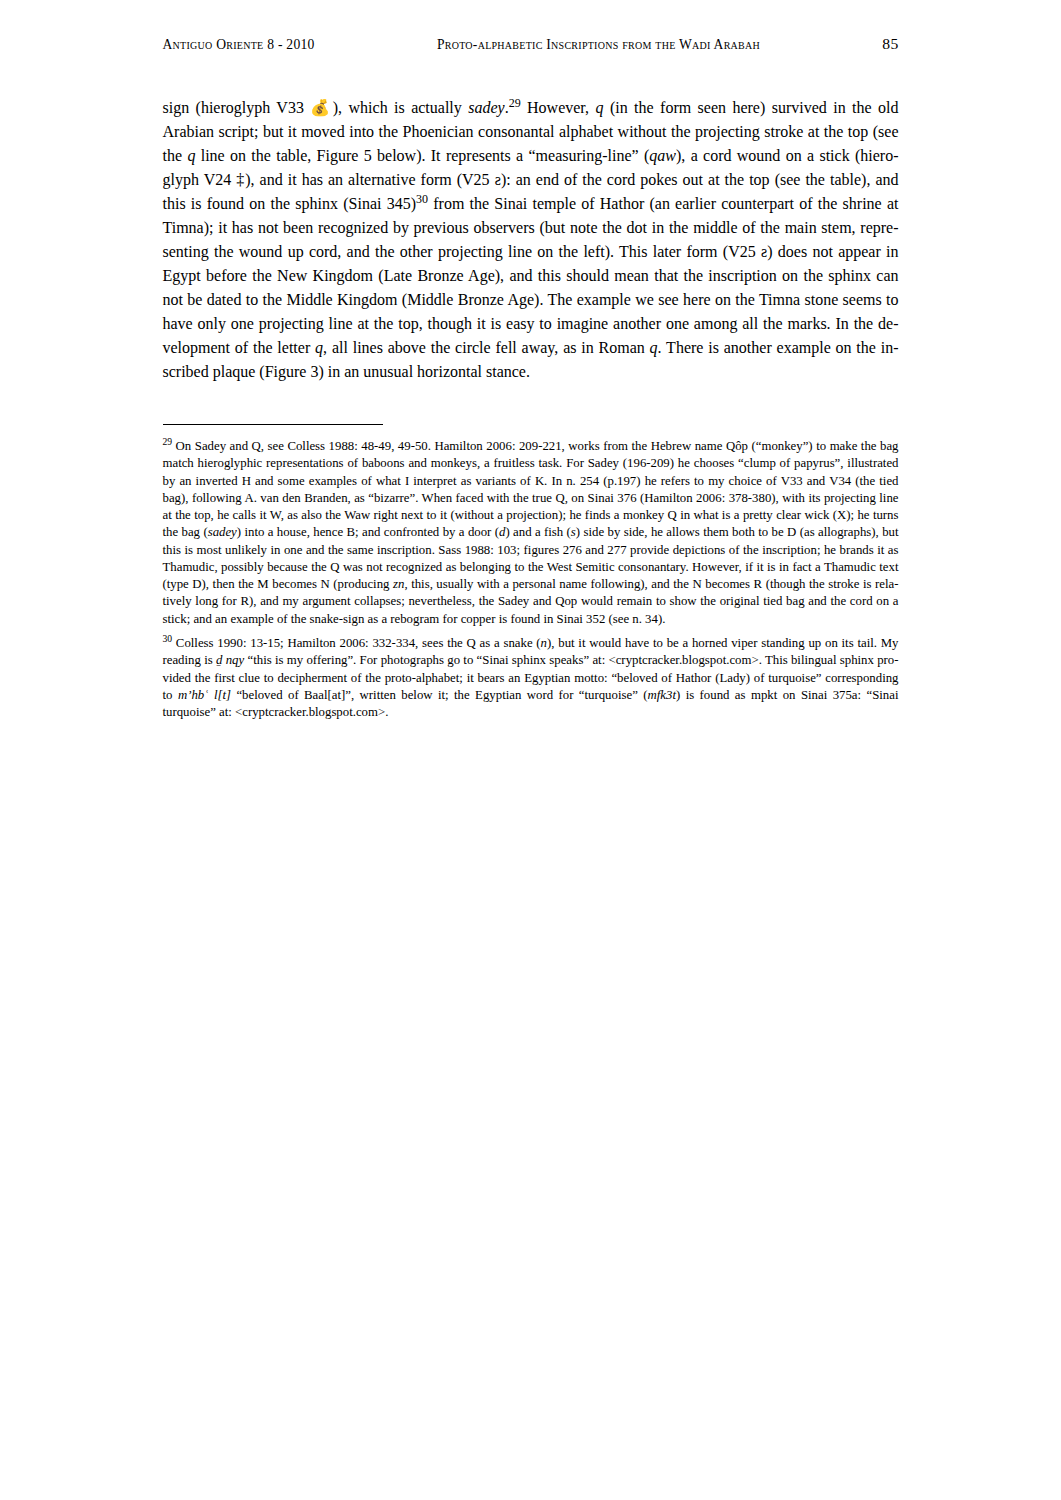Antiguo Oriente 8 - 2010 Proto-alphabetic Inscriptions from the Wadi Arabah 85
sign (hieroglyph V33 💰), which is actually sadey.29 However, q (in the form seen here) survived in the old Arabian script; but it moved into the Phoenician consonantal alphabet without the projecting stroke at the top (see the q line on the table, Figure 5 below). It represents a “measuring-line” (qaw), a cord wound on a stick (hieroglyph V24 ‡), and it has an alternative form (V25 ƨ): an end of the cord pokes out at the top (see the table), and this is found on the sphinx (Sinai 345)30 from the Sinai temple of Hathor (an earlier counterpart of the shrine at Timna); it has not been recognized by previous observers (but note the dot in the middle of the main stem, representing the wound up cord, and the other projecting line on the left). This later form (V25 ƨ) does not appear in Egypt before the New Kingdom (Late Bronze Age), and this should mean that the inscription on the sphinx can not be dated to the Middle Kingdom (Middle Bronze Age). The example we see here on the Timna stone seems to have only one projecting line at the top, though it is easy to imagine another one among all the marks. In the development of the letter q, all lines above the circle fell away, as in Roman q. There is another example on the inscribed plaque (Figure 3) in an unusual horizontal stance.
29 On Sadey and Q, see Colless 1988: 48-49, 49-50. Hamilton 2006: 209-221, works from the Hebrew name Qôp (“monkey”) to make the bag match hieroglyphic representations of baboons and monkeys, a fruitless task. For Sadey (196-209) he chooses “clump of papyrus”, illustrated by an inverted H and some examples of what I interpret as variants of K. In n. 254 (p.197) he refers to my choice of V33 and V34 (the tied bag), following A. van den Branden, as “bizarre”. When faced with the true Q, on Sinai 376 (Hamilton 2006: 378-380), with its projecting line at the top, he calls it W, as also the Waw right next to it (without a projection); he finds a monkey Q in what is a pretty clear wick (X); he turns the bag (sadey) into a house, hence B; and confronted by a door (d) and a fish (s) side by side, he allows them both to be D (as allographs), but this is most unlikely in one and the same inscription. Sass 1988: 103; figures 276 and 277 provide depictions of the inscription; he brands it as Thamudic, possibly because the Q was not recognized as belonging to the West Semitic consonantary. However, if it is in fact a Thamudic text (type D), then the M becomes N (producing zn, this, usually with a personal name following), and the N becomes R (though the stroke is relatively long for R), and my argument collapses; nevertheless, the Sadey and Qop would remain to show the original tied bag and the cord on a stick; and an example of the snake-sign as a rebogram for copper is found in Sinai 352 (see n. 34).
30 Colless 1990: 13-15; Hamilton 2006: 332-334, sees the Q as a snake (n), but it would have to be a horned viper standing up on its tail. My reading is ḏ nqy “this is my offering”. For photographs go to “Sinai sphinx speaks” at: <cryptcracker.blogspot.com>. This bilingual sphinx provided the first clue to decipherment of the proto-alphabet; it bears an Egyptian motto: “beloved of Hathor (Lady) of turquoise” corresponding to m’hbʿ l[t] “beloved of Baal[at]”, written below it; the Egyptian word for “turquoise” (mfk3t) is found as mpkt on Sinai 375a: “Sinai turquoise” at: <cryptcracker.blogspot.com>.